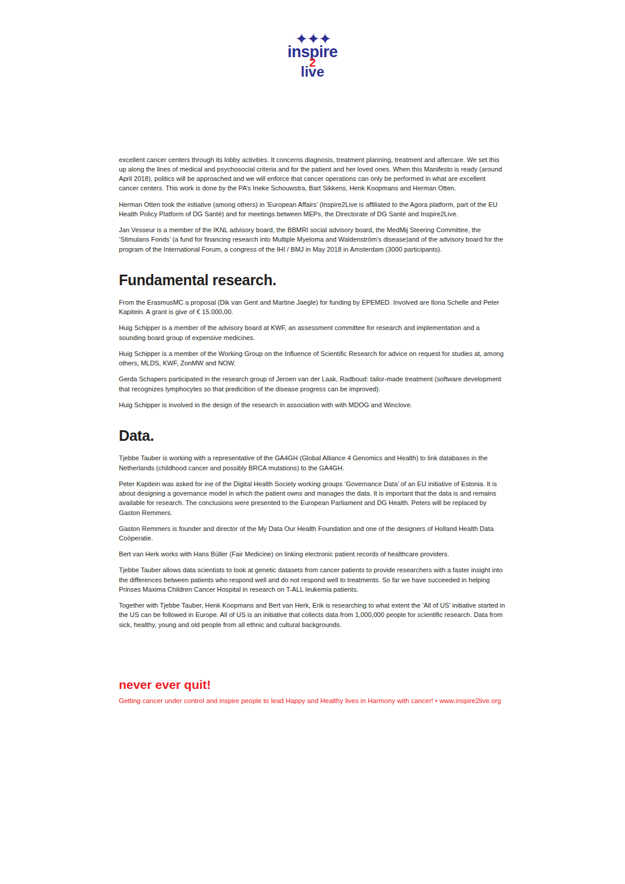✦✦✦ inspire 2 live
excellent cancer centers through its lobby activities. It concerns diagnosis, treatment planning, treatment and aftercare. We set this up along the lines of medical and psychosocial criteria and for the patient and her loved ones. When this Manifesto is ready (around April 2018), politics will be approached and we will enforce that cancer operations can only be performed in what are excellent cancer centers. This work is done by the PA’s Ineke Schouwstra, Bart Sikkens, Henk Koopmans and Herman Otten.
Herman Otten took the initiative (among others) in ‘European Affairs’ (Inspire2Live is affiliated to the Agora platform, part of the EU Health Policy Platform of DG Santé) and for meetings between MEPs, the Directorate of DG Santé and Inspire2Live.
Jan Vesseur is a member of the IKNL advisory board, the BBMRI social advisory board, the MedMij Steering Committee, the ‘Stimulans Fonds’ (a fund for financing research into Multiple Myeloma and Waldenström's disease)and of the advisory board for the program of the International Forum, a congress of the IHI / BMJ in May 2018 in Amsterdam (3000 participants).
Fundamental research.
From the ErasmusMC a proposal (Dik van Gent and Martine Jaegle) for funding by EPEMED. Involved are Ilona Schelle and Peter Kapitein. A grant is give of € 15.000,00.
Huig Schipper is a member of the advisory board at KWF, an assessment committee for research and implementation and a sounding board group of expensive medicines.
Huig Schipper is a member of the Working Group on the Influence of Scientific Research for advice on request for studies at, among others, MLDS, KWF, ZonMW and NOW.
Gerda Schapers participated in the research group of Jeroen van der Laak, Radboud: tailor-made treatment (software development that recognizes lymphocytes so that predicition of the disease progress can be improved).
Huig Schipper is involved in the design of the research in association with with MDOG and Winclove.
Data.
Tjebbe Tauber is working with a representative of the GA4GH (Global Alliance 4 Genomics and Health) to link databases in the Netherlands (childhood cancer and possibly BRCA mutations) to the GA4GH.
Peter Kapitein was asked for ine of the Digital Health Society working groups ‘Governance Data’ of an EU initiative of Estonia. It is about designing a governance model in which the patient owns and manages the data. It is important that the data is and remains available for research. The conclusions were presented to the European Parliament and DG Health. Peters will be replaced by Gaston Remmers.
Gaston Remmers is founder and director of the My Data Our Health Foundation and one of the designers of Holland Health Data Coöperatie.
Bert van Herk works with Hans Büller (Fair Medicine) on linking electronic patient records of healthcare providers.
Tjebbe Tauber allows data scientists to look at genetic datasets from cancer patients to provide researchers with a faster insight into the differences between patients who respond well and do not respond well to treatments. So far we have succeeded in helping Prinses Maxima Children Cancer Hospital in research on T-ALL leukemia patients.
Together with Tjebbe Tauber, Henk Koopmans and Bert van Herk, Erik is researching to what extent the 'All of US' initiative started in the US can be followed in Europe. All of US is an initiative that collects data from 1,000,000 people for scientific research. Data from sick, healthy, young and old people from all ethnic and cultural backgrounds.
never ever quit!
Getting cancer under control and inspire people to lead Happy and Healthy lives in Harmony with cancer! • www.inspire2live.org